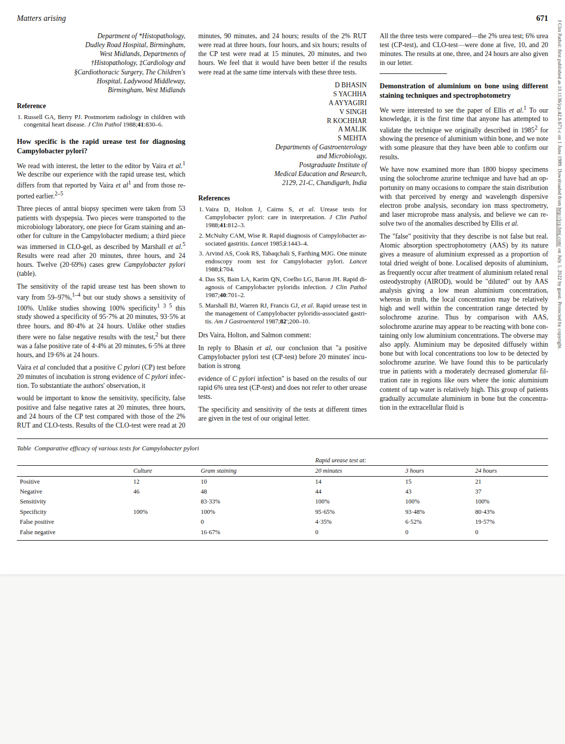J Clin Pathol: first published as 10.1136/jcp.42.6.671-c on 1 June 1989. Downloaded from http://jcp.bmj.com/ on July 1, 2022 by guest. Protected by copyright.
Matters arising 671
Department of *Histopathology,
Dudley Road Hospital, Birmingham,
West Midlands, Departments of
†Histopathology, ‡Cardiology and
§Cardiothoracic Surgery, The Children's
Hospital, Ladywood Middleway,
Birmingham, West Midlands
Reference
Russell GA, Berry PJ. Postmortem radiology in children with congenital heart disease. J Clin Pathol 1988;41:830–6.
How specific is the rapid urease test for diagnosing Campylobacter pylori?
We read with interest, the letter to the editor by Vaira et al.1 We describe our experience with the rapid urease test, which differs from that reported by Vaira et al1 and from those reported earlier.2–5
Three pieces of antral biopsy specimen were taken from 53 patients with dyspepsia. Two pieces were transported to the microbiology laboratory, one piece for Gram staining and another for culture in the Campylobacter medium; a third piece was immersed in CLO-gel, as described by Marshall et al.5 Results were read after 20 minutes, three hours, and 24 hours. Twelve (20·69%) cases grew Campylobacter pylori (table).
The sensitivity of the rapid urease test has been shown to vary from 59–97%,1–4 but our study shows a sensitivity of 100%. Unlike studies showing 100% specificity1 3 5 this study showed a specificity of 95·7% at 20 minutes, 93·5% at three hours, and 80·4% at 24 hours. Unlike other studies there were no false negative results with the test,2 but there was a false positive rate of 4·4% at 20 minutes, 6·5% at three hours, and 19·6% at 24 hours.
Vaira et al concluded that a positive C pylori (CP) test before 20 minutes of incubation is strong evidence of C pylori infection. To substantiate the authors' observation, it
would be important to know the sensitivity, specificity, false positive and false negative rates at 20 minutes, three hours, and 24 hours of the CP test compared with those of the 2% RUT and CLO-tests. Results of the CLO-test were read at 20 minutes, 90 minutes, and 24 hours; results of the 2% RUT were read at three hours, four hours, and six hours; results of the CP test were read at 15 minutes, 20 minutes, and two hours. We feel that it would have been better if the results were read at the same time intervals with these three tests.
D BHASIN S YACHHA A AYYAGIRI V SINGH R KOCHHAR A MALIK S MEHTA Departments of Gastroenterology
and Microbiology,
Postgraduate Institute of
Medical Education and Research,
2129, 21-C, Chandigarh, India
References
Vaira D, Holton J, Cairns S, et al. Urease tests for Campylobacter pylori: care in interpretation. J Clin Pathol 1988;41:812–3.
McNulty CAM, Wise R. Rapid diagnosis of Campylobacter associated gastritis. Lancet 1985;i:1443–4.
Arvind AS, Cook RS, Tabaqchali S, Farthing MJG. One minute endoscopy room test for Campylobacter pylori. Lancet 1988;i:704.
Das SS, Bain LA, Karim QN, Coelho LG, Baron JH. Rapid diagnosis of Campylobacter pyloridis infection. J Clin Pathol 1987;40:701–2.
Marshall BJ, Warren RJ, Francis GJ, et al. Rapid urease test in the management of Campylobacter pyloridis-associated gastritis. Am J Gastroenterol 1987;82';200–10.
Drs Vaira, Holton, and Salmon comment:
In reply to Bhasin et al, our conclusion that "a positive Campylobacter pylori test (CP-test) before 20 minutes' incubation is strong
evidence of C pylori infection" is based on the results of our rapid 6% urea test (CP-test) and does not refer to other urease tests.
The specificity and sensitivity of the tests at different times are given in the test of our original letter.
All the three tests were compared—the 2% urea test; 6% urea test (CP-test), and CLO-test—were done at five, 10, and 20 minutes. The results at one, three, and 24 hours are also given in our letter.
Demonstration of aluminium on bone using different staining techniques and spectrophotometry
We were interested to see the paper of Ellis et al.1 To our knowledge, it is the first time that anyone has attempted to validate the technique we originally described in 19852 for showing the presence of aluminium within bone, and we note with some pleasure that they have been able to confirm our results.
We have now examined more than 1800 biopsy specimens using the solochrome azurine technique and have had an opportunity on many occasions to compare the stain distribution with that perceived by energy and wavelength dispersive electron probe analysis, secondary ion mass spectrometry, and laser microprobe mass analysis, and believe we can resolve two of the anomalies described by Ellis et al.
The "false" positivity that they describe is not false but real. Atomic absorption spectrophotometry (AAS) by its nature gives a measure of aluminium expressed as a proportion of total dried weight of bone. Localised deposits of aluminium, as frequently occur after treatment of aluminium related renal osteodystrophy (AIROD), would be "diluted" out by AAS analysis giving a low mean aluminium concentration, whereas in truth, the local concentration may be relatively high and well within the concentration range detected by solochrome azurine. Thus by comparison with AAS, solochrome azurine may appear to be reacting with bone containing only low aluminium concentrations. The obverse may also apply. Aluminium may be deposited diffusely within bone but with local concentrations too low to be detected by solochrome azurine. We have found this to be particularly true in patients with a moderately decreased glomerular filtration rate in regions like ours where the ionic aluminium content of tap water is relatively high. This group of patients gradually accumulate aluminium in bone but the concentration in the extracellular fluid is
Table Comparative efficacy of various tests for Campylobacter pylori
| | | | Rapid urease test at: |
| --- | --- | --- | --- |
| | Culture | Gram staining | 20 minutes | 3 hours | 24 hours |
| Positive | 12 | 10 | 14 | 15 | 21 |
| Negative | 46 | 48 | 44 | 43 | 37 |
| Sensitivity | | 83·33% | 100% | 100% | 100% |
| Specificity | 100% | 100% | 95·65% | 93·48% | 80·43% |
| False positive | | 0 | 4·35% | 6·52% | 19·57% |
| False negative | | 16·67% | 0 | 0 | 0 |